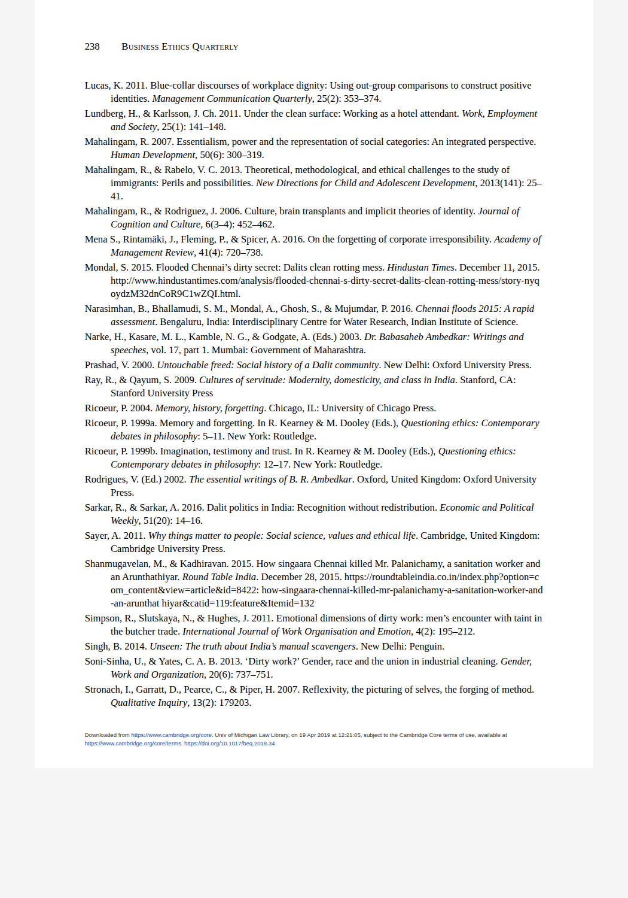238 Business Ethics Quarterly
Lucas, K. 2011. Blue-collar discourses of workplace dignity: Using out-group comparisons to construct positive identities. Management Communication Quarterly, 25(2): 353–374.
Lundberg, H., & Karlsson, J. Ch. 2011. Under the clean surface: Working as a hotel attendant. Work, Employment and Society, 25(1): 141–148.
Mahalingam, R. 2007. Essentialism, power and the representation of social categories: An integrated perspective. Human Development, 50(6): 300–319.
Mahalingam, R., & Rabelo, V. C. 2013. Theoretical, methodological, and ethical challenges to the study of immigrants: Perils and possibilities. New Directions for Child and Adolescent Development, 2013(141): 25–41.
Mahalingam, R., & Rodriguez, J. 2006. Culture, brain transplants and implicit theories of identity. Journal of Cognition and Culture, 6(3–4): 452–462.
Mena S., Rintamäki, J., Fleming, P., & Spicer, A. 2016. On the forgetting of corporate irresponsibility. Academy of Management Review, 41(4): 720–738.
Mondal, S. 2015. Flooded Chennai’s dirty secret: Dalits clean rotting mess. Hindustan Times. December 11, 2015. http://www.hindustantimes.com/analysis/flooded-chennai-s-dirty-secret-dalits-clean-rotting-mess/story-nyqoydzM32dnCoR9C1wZQI.html.
Narasimhan, B., Bhallamudi, S. M., Mondal, A., Ghosh, S., & Mujumdar, P. 2016. Chennai floods 2015: A rapid assessment. Bengaluru, India: Interdisciplinary Centre for Water Research, Indian Institute of Science.
Narke, H., Kasare, M. L., Kamble, N. G., & Godgate, A. (Eds.) 2003. Dr. Babasaheb Ambedkar: Writings and speeches, vol. 17, part 1. Mumbai: Government of Maharashtra.
Prashad, V. 2000. Untouchable freed: Social history of a Dalit community. New Delhi: Oxford University Press.
Ray, R., & Qayum, S. 2009. Cultures of servitude: Modernity, domesticity, and class in India. Stanford, CA: Stanford University Press
Ricoeur, P. 2004. Memory, history, forgetting. Chicago, IL: University of Chicago Press.
Ricoeur, P. 1999a. Memory and forgetting. In R. Kearney & M. Dooley (Eds.), Questioning ethics: Contemporary debates in philosophy: 5–11. New York: Routledge.
Ricoeur, P. 1999b. Imagination, testimony and trust. In R. Kearney & M. Dooley (Eds.), Questioning ethics: Contemporary debates in philosophy: 12–17. New York: Routledge.
Rodrigues, V. (Ed.) 2002. The essential writings of B. R. Ambedkar. Oxford, United Kingdom: Oxford University Press.
Sarkar, R., & Sarkar, A. 2016. Dalit politics in India: Recognition without redistribution. Economic and Political Weekly, 51(20): 14–16.
Sayer, A. 2011. Why things matter to people: Social science, values and ethical life. Cambridge, United Kingdom: Cambridge University Press.
Shanmugavelan, M., & Kadhiravan. 2015. How singaara Chennai killed Mr. Palanichamy, a sanitation worker and an Arunthathiyar. Round Table India. December 28, 2015. https://roundtableindia.co.in/index.php?option=com_content&view=article&id=8422: how-singaara-chennai-killed-mr-palanichamy-a-sanitation-worker-and-an-arunthat hiyar&catid=119:feature&Itemid=132
Simpson, R., Slutskaya, N., & Hughes, J. 2011. Emotional dimensions of dirty work: men’s encounter with taint in the butcher trade. International Journal of Work Organisation and Emotion, 4(2): 195–212.
Singh, B. 2014. Unseen: The truth about India’s manual scavengers. New Delhi: Penguin.
Soni-Sinha, U., & Yates, C. A. B. 2013. ‘Dirty work?’ Gender, race and the union in industrial cleaning. Gender, Work and Organization, 20(6): 737–751.
Stronach, I., Garratt, D., Pearce, C., & Piper, H. 2007. Reflexivity, the picturing of selves, the forging of method. Qualitative Inquiry, 13(2): 179203.
Downloaded from https://www.cambridge.org/core. Univ of Michigan Law Library, on 19 Apr 2019 at 12:21:05, subject to the Cambridge Core terms of use, available at
https://www.cambridge.org/core/terms. https://doi.org/10.1017/beq.2018.34